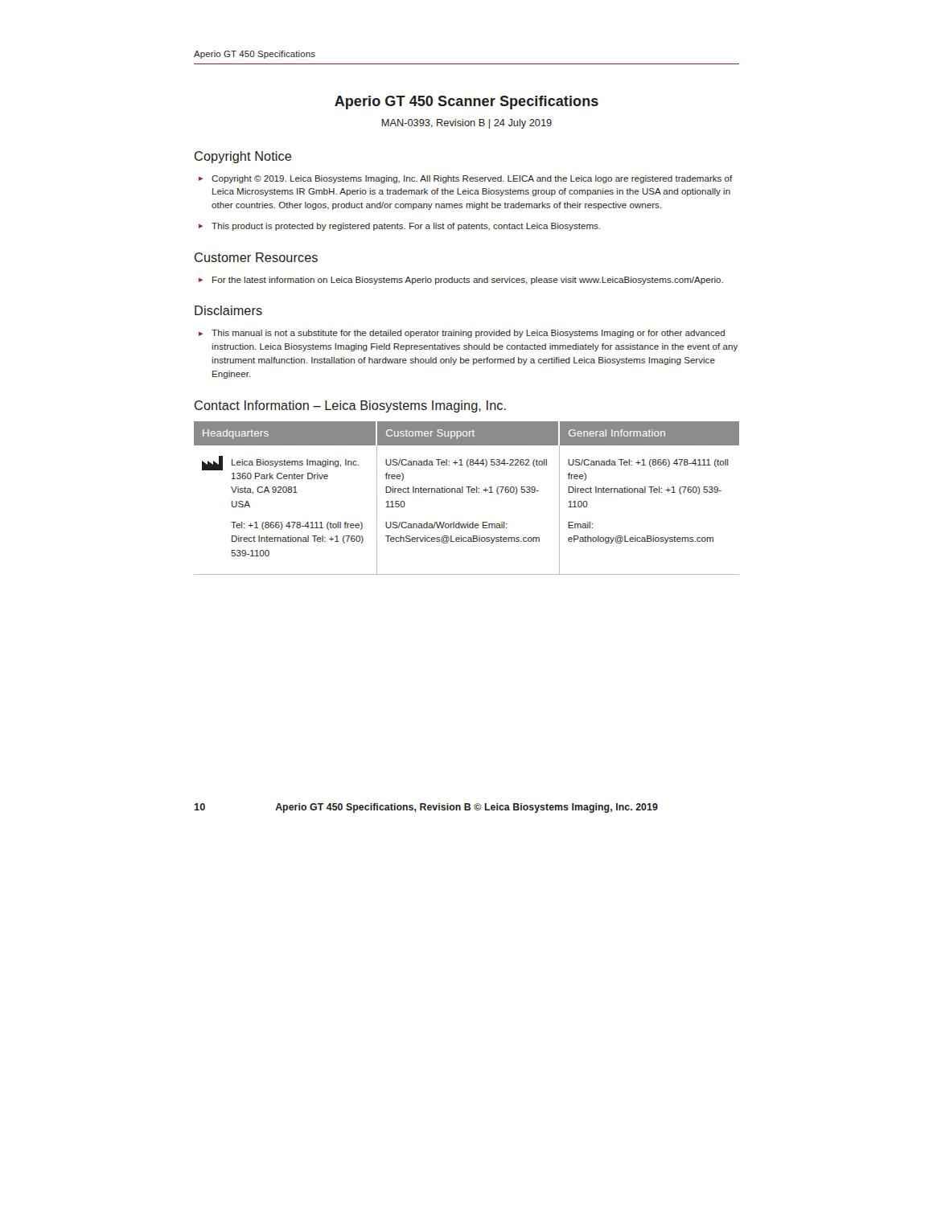Aperio GT 450 Specifications
Aperio GT 450 Scanner Specifications
MAN-0393, Revision B | 24 July 2019
Copyright Notice
Copyright © 2019. Leica Biosystems Imaging, Inc. All Rights Reserved. LEICA and the Leica logo are registered trademarks of Leica Microsystems IR GmbH. Aperio is a trademark of the Leica Biosystems group of companies in the USA and optionally in other countries. Other logos, product and/or company names might be trademarks of their respective owners.
This product is protected by registered patents. For a list of patents, contact Leica Biosystems.
Customer Resources
For the latest information on Leica Biosystems Aperio products and services, please visit www.LeicaBiosystems.com/Aperio.
Disclaimers
This manual is not a substitute for the detailed operator training provided by Leica Biosystems Imaging or for other advanced instruction. Leica Biosystems Imaging Field Representatives should be contacted immediately for assistance in the event of any instrument malfunction. Installation of hardware should only be performed by a certified Leica Biosystems Imaging Service Engineer.
Contact Information – Leica Biosystems Imaging, Inc.
| Headquarters | Customer Support | General Information |
| --- | --- | --- |
| Leica Biosystems Imaging, Inc. 1360 Park Center Drive Vista, CA 92081 USA Tel: +1 (866) 478-4111 (toll free) Direct International Tel: +1 (760) 539-1100 | US/Canada Tel: +1 (844) 534-2262 (toll free) Direct International Tel: +1 (760) 539-1150 US/Canada/Worldwide Email: TechServices@LeicaBiosystems.com | US/Canada Tel: +1 (866) 478-4111 (toll free) Direct International Tel: +1 (760) 539-1100 Email: ePathology@LeicaBiosystems.com |
10
Aperio GT 450 Specifications, Revision B © Leica Biosystems Imaging, Inc. 2019